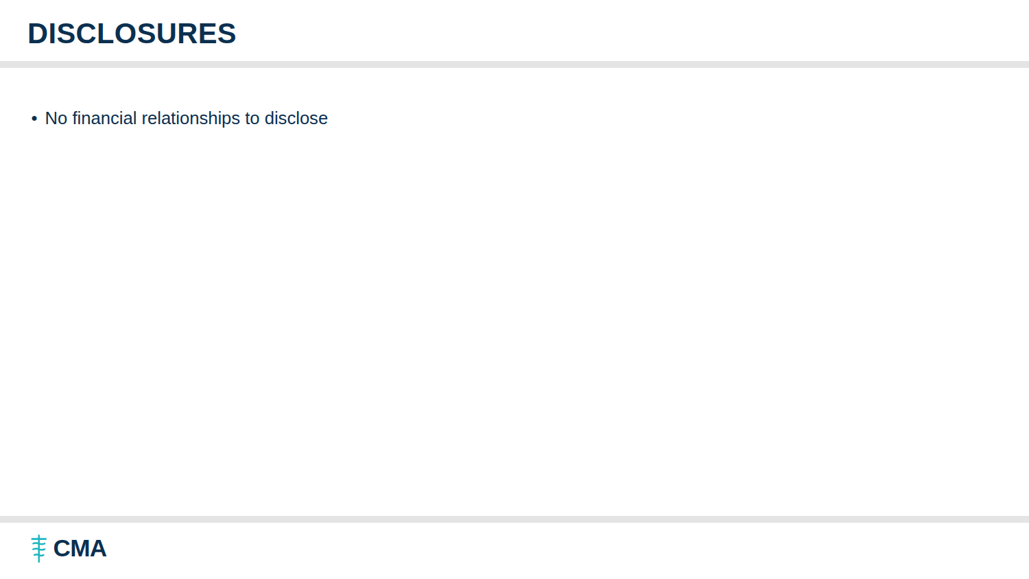DISCLOSURES
No financial relationships to disclose
CMA